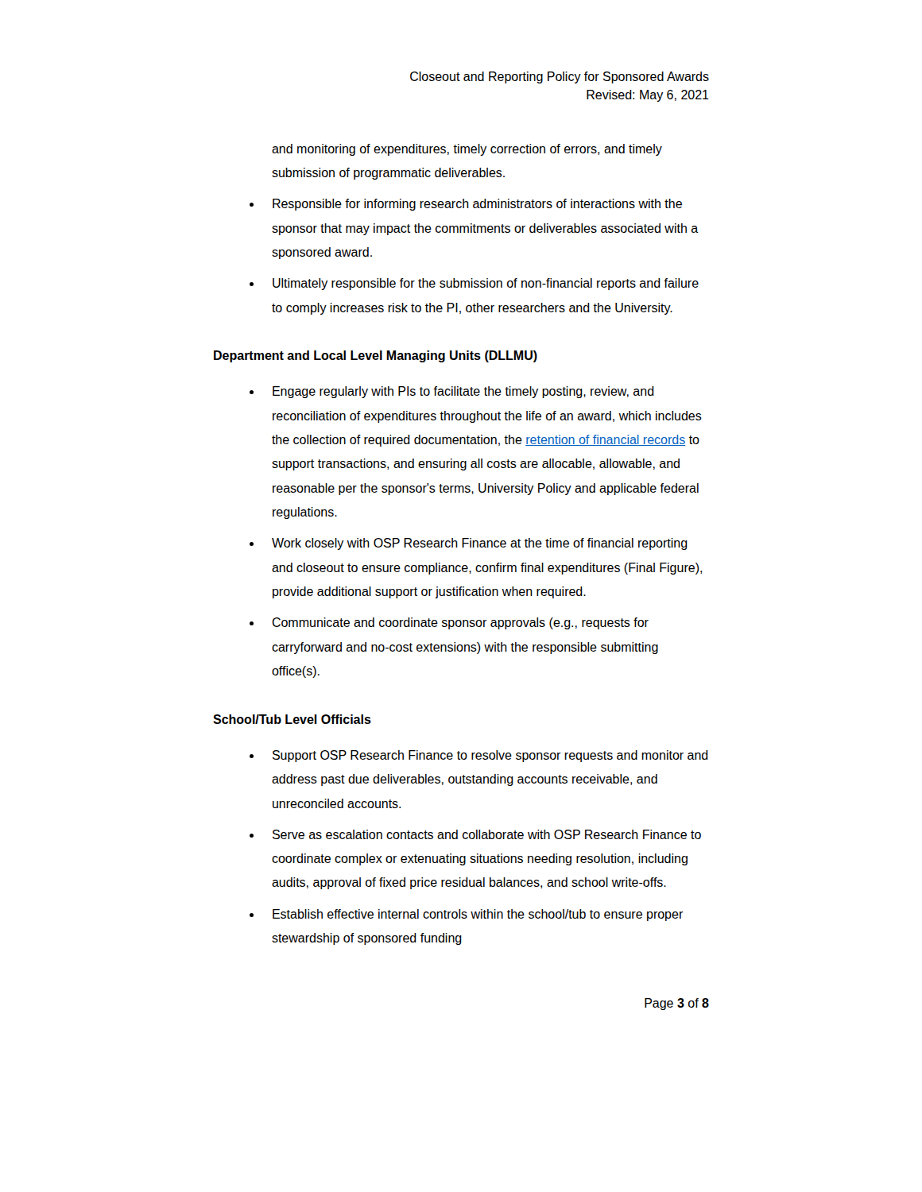Closeout and Reporting Policy for Sponsored Awards
Revised: May 6, 2021
and monitoring of expenditures, timely correction of errors, and timely submission of programmatic deliverables.
Responsible for informing research administrators of interactions with the sponsor that may impact the commitments or deliverables associated with a sponsored award.
Ultimately responsible for the submission of non-financial reports and failure to comply increases risk to the PI, other researchers and the University.
Department and Local Level Managing Units (DLLMU)
Engage regularly with PIs to facilitate the timely posting, review, and reconciliation of expenditures throughout the life of an award, which includes the collection of required documentation, the retention of financial records to support transactions, and ensuring all costs are allocable, allowable, and reasonable per the sponsor's terms, University Policy and applicable federal regulations.
Work closely with OSP Research Finance at the time of financial reporting and closeout to ensure compliance, confirm final expenditures (Final Figure), provide additional support or justification when required.
Communicate and coordinate sponsor approvals (e.g., requests for carryforward and no-cost extensions) with the responsible submitting office(s).
School/Tub Level Officials
Support OSP Research Finance to resolve sponsor requests and monitor and address past due deliverables, outstanding accounts receivable, and unreconciled accounts.
Serve as escalation contacts and collaborate with OSP Research Finance to coordinate complex or extenuating situations needing resolution, including audits, approval of fixed price residual balances, and school write-offs.
Establish effective internal controls within the school/tub to ensure proper stewardship of sponsored funding
Page 3 of 8